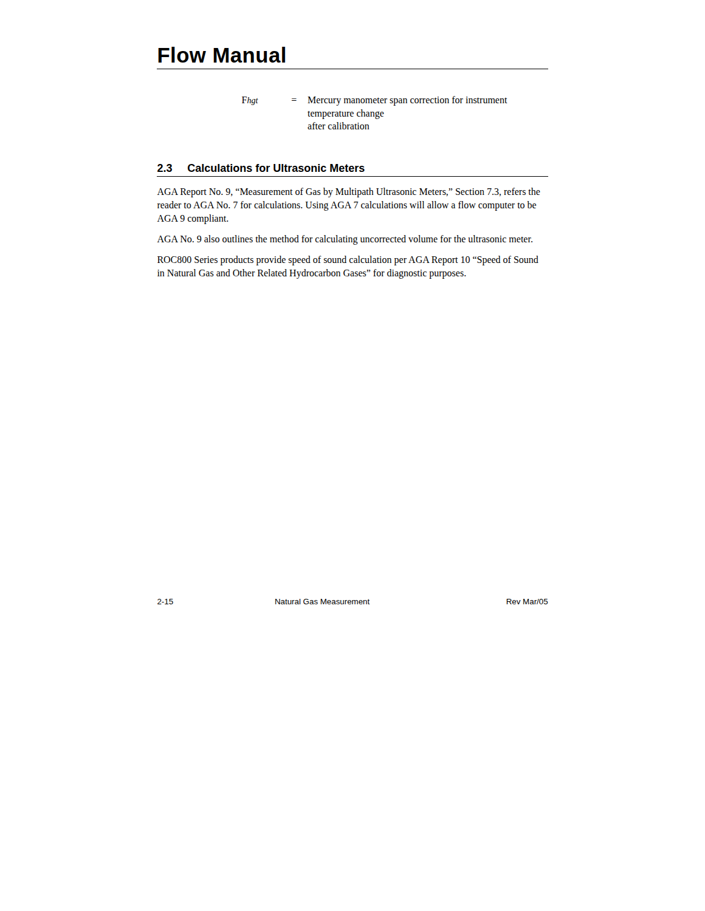Flow Manual
Fhgt = Mercury manometer span correction for instrument temperature changeafter calibration
2.3 Calculations for Ultrasonic Meters
AGA Report No. 9, “Measurement of Gas by Multipath Ultrasonic Meters,” Section 7.3, refers the reader to AGA No. 7 for calculations. Using AGA 7 calculations will allow a flow computer to be AGA 9 compliant.
AGA No. 9 also outlines the method for calculating uncorrected volume for the ultrasonic meter.
ROC800 Series products provide speed of sound calculation per AGA Report 10 “Speed of Sound in Natural Gas and Other Related Hydrocarbon Gases” for diagnostic purposes.
2-15 Natural Gas Measurement Rev Mar/05